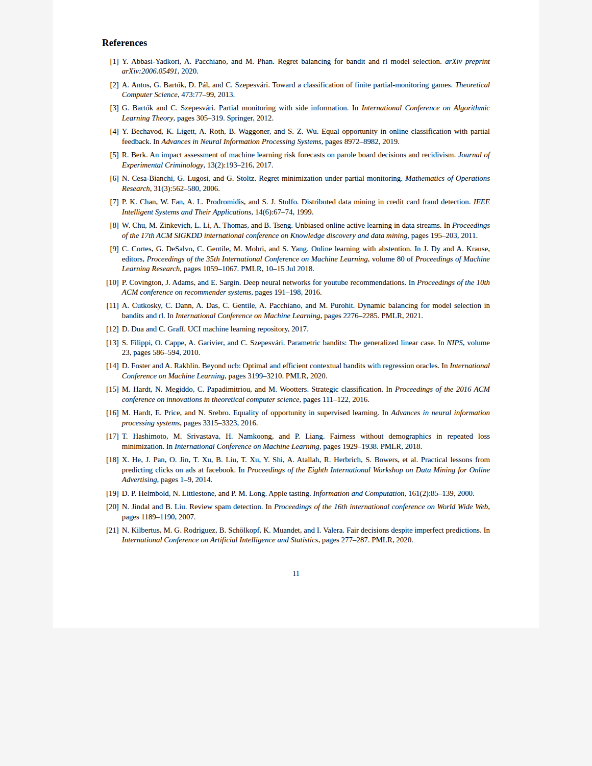References
[1] Y. Abbasi-Yadkori, A. Pacchiano, and M. Phan. Regret balancing for bandit and rl model selection. arXiv preprint arXiv:2006.05491, 2020.
[2] A. Antos, G. Bartók, D. Pál, and C. Szepesvári. Toward a classification of finite partial-monitoring games. Theoretical Computer Science, 473:77–99, 2013.
[3] G. Bartók and C. Szepesvári. Partial monitoring with side information. In International Conference on Algorithmic Learning Theory, pages 305–319. Springer, 2012.
[4] Y. Bechavod, K. Ligett, A. Roth, B. Waggoner, and S. Z. Wu. Equal opportunity in online classification with partial feedback. In Advances in Neural Information Processing Systems, pages 8972–8982, 2019.
[5] R. Berk. An impact assessment of machine learning risk forecasts on parole board decisions and recidivism. Journal of Experimental Criminology, 13(2):193–216, 2017.
[6] N. Cesa-Bianchi, G. Lugosi, and G. Stoltz. Regret minimization under partial monitoring. Mathematics of Operations Research, 31(3):562–580, 2006.
[7] P. K. Chan, W. Fan, A. L. Prodromidis, and S. J. Stolfo. Distributed data mining in credit card fraud detection. IEEE Intelligent Systems and Their Applications, 14(6):67–74, 1999.
[8] W. Chu, M. Zinkevich, L. Li, A. Thomas, and B. Tseng. Unbiased online active learning in data streams. In Proceedings of the 17th ACM SIGKDD international conference on Knowledge discovery and data mining, pages 195–203, 2011.
[9] C. Cortes, G. DeSalvo, C. Gentile, M. Mohri, and S. Yang. Online learning with abstention. In J. Dy and A. Krause, editors, Proceedings of the 35th International Conference on Machine Learning, volume 80 of Proceedings of Machine Learning Research, pages 1059–1067. PMLR, 10–15 Jul 2018.
[10] P. Covington, J. Adams, and E. Sargin. Deep neural networks for youtube recommendations. In Proceedings of the 10th ACM conference on recommender systems, pages 191–198, 2016.
[11] A. Cutkosky, C. Dann, A. Das, C. Gentile, A. Pacchiano, and M. Purohit. Dynamic balancing for model selection in bandits and rl. In International Conference on Machine Learning, pages 2276–2285. PMLR, 2021.
[12] D. Dua and C. Graff. UCI machine learning repository, 2017.
[13] S. Filippi, O. Cappe, A. Garivier, and C. Szepesvári. Parametric bandits: The generalized linear case. In NIPS, volume 23, pages 586–594, 2010.
[14] D. Foster and A. Rakhlin. Beyond ucb: Optimal and efficient contextual bandits with regression oracles. In International Conference on Machine Learning, pages 3199–3210. PMLR, 2020.
[15] M. Hardt, N. Megiddo, C. Papadimitriou, and M. Wootters. Strategic classification. In Proceedings of the 2016 ACM conference on innovations in theoretical computer science, pages 111–122, 2016.
[16] M. Hardt, E. Price, and N. Srebro. Equality of opportunity in supervised learning. In Advances in neural information processing systems, pages 3315–3323, 2016.
[17] T. Hashimoto, M. Srivastava, H. Namkoong, and P. Liang. Fairness without demographics in repeated loss minimization. In International Conference on Machine Learning, pages 1929–1938. PMLR, 2018.
[18] X. He, J. Pan, O. Jin, T. Xu, B. Liu, T. Xu, Y. Shi, A. Atallah, R. Herbrich, S. Bowers, et al. Practical lessons from predicting clicks on ads at facebook. In Proceedings of the Eighth International Workshop on Data Mining for Online Advertising, pages 1–9, 2014.
[19] D. P. Helmbold, N. Littlestone, and P. M. Long. Apple tasting. Information and Computation, 161(2):85–139, 2000.
[20] N. Jindal and B. Liu. Review spam detection. In Proceedings of the 16th international conference on World Wide Web, pages 1189–1190, 2007.
[21] N. Kilbertus, M. G. Rodriguez, B. Schölkopf, K. Muandet, and I. Valera. Fair decisions despite imperfect predictions. In International Conference on Artificial Intelligence and Statistics, pages 277–287. PMLR, 2020.
11